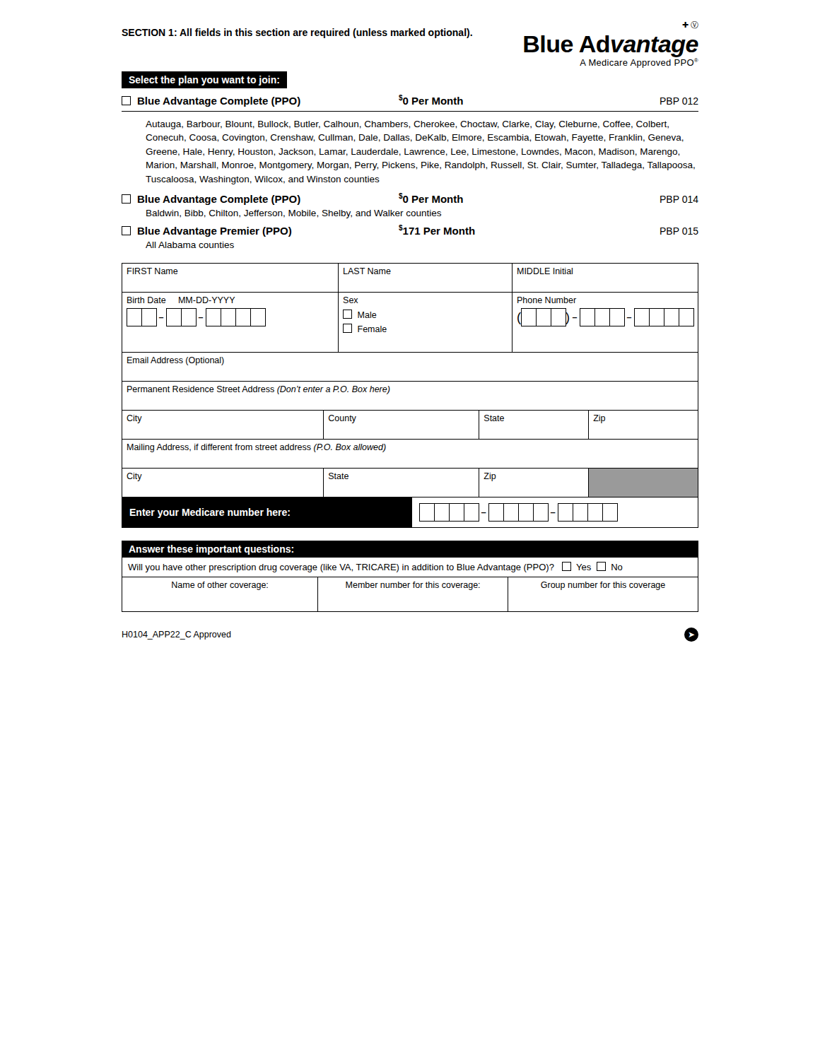✚ Ⓥ
Blue Advantage
A Medicare Approved PPO®
SECTION 1: All fields in this section are required (unless marked optional).
Select the plan you want to join:
Blue Advantage Complete (PPO)
$0 Per Month
PBP 012
Autauga, Barbour, Blount, Bullock, Butler, Calhoun, Chambers, Cherokee, Choctaw, Clarke, Clay, Cleburne, Coffee, Colbert, Conecuh, Coosa, Covington, Crenshaw, Cullman, Dale, Dallas, DeKalb, Elmore, Escambia, Etowah, Fayette, Franklin, Geneva, Greene, Hale, Henry, Houston, Jackson, Lamar, Lauderdale, Lawrence, Lee, Limestone, Lowndes, Macon, Madison, Marengo, Marion, Marshall, Monroe, Montgomery, Morgan, Perry, Pickens, Pike, Randolph, Russell, St. Clair, Sumter, Talladega, Tallapoosa, Tuscaloosa, Washington, Wilcox, and Winston counties
Blue Advantage Complete (PPO)
$0 Per Month
PBP 014
Baldwin, Bibb, Chilton, Jefferson, Mobile, Shelby, and Walker counties
Blue Advantage Premier (PPO)
$171 Per Month
PBP 015
All Alabama counties
| FIRST Name | LAST Name | MIDDLE Initial |
| Birth Date MM-DD-YYYY – – | Sex Male Female | Phone Number ( ) – – |
| Email Address (Optional) |
| Permanent Residence Street Address (Don’t enter a P.O. Box here) |
| City | County | State | Zip |
| Mailing Address, if different from street address (P.O. Box allowed) |
| City | State | Zip | |
Enter your Medicare number here:
– –
Answer these important questions:
Will you have other prescription drug coverage (like VA, TRICARE) in addition to Blue Advantage (PPO)? Yes No
| Name of other coverage: | Member number for this coverage: | Group number for this coverage |
H0104_APP22_C Approved
➤